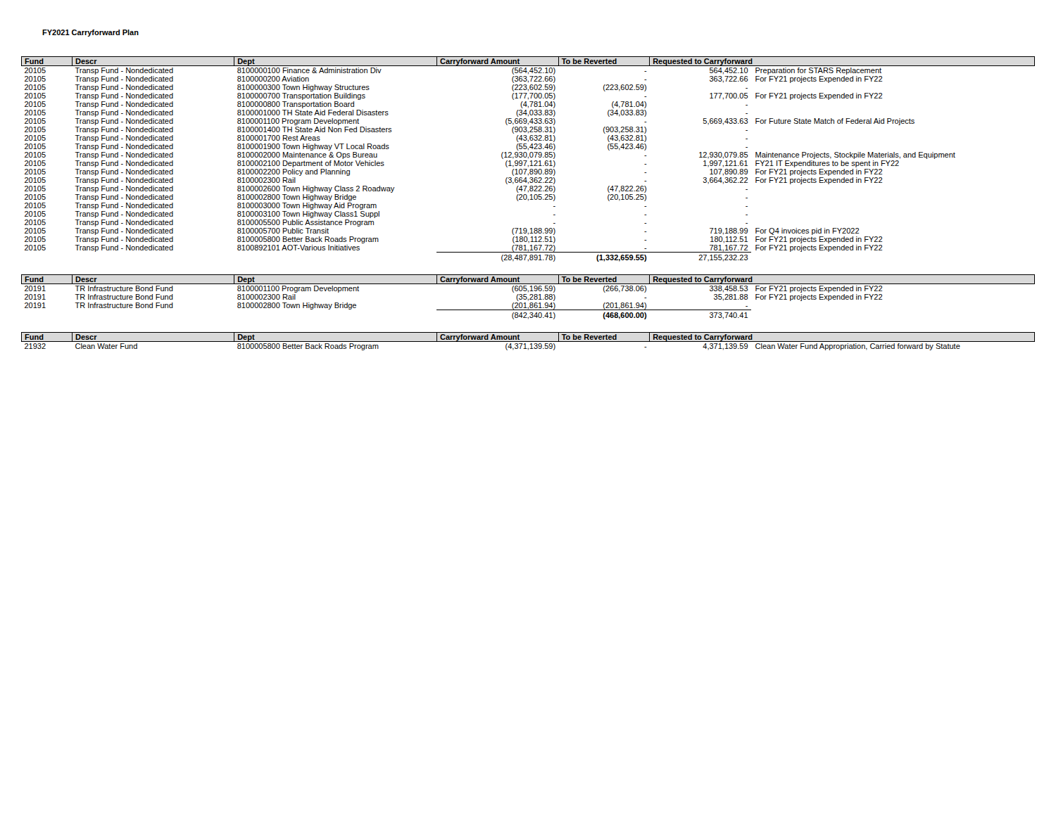FY2021 Carryforward Plan
| Fund | Descr | Dept | Carryforward Amount | To be Reverted | Requested to Carryforward |
| --- | --- | --- | --- | --- | --- |
| 20105 | Transp Fund - Nondedicated | 8100000100 Finance & Administration Div | (564,452.10) | - | 564,452.10 | Preparation for STARS Replacement |
| 20105 | Transp Fund - Nondedicated | 8100000200 Aviation | (363,722.66) | - | 363,722.66 | For FY21 projects Expended in FY22 |
| 20105 | Transp Fund - Nondedicated | 8100000300 Town Highway Structures | (223,602.59) | (223,602.59) | - | |
| 20105 | Transp Fund - Nondedicated | 8100000700 Transportation Buildings | (177,700.05) | - | 177,700.05 | For FY21 projects Expended in FY22 |
| 20105 | Transp Fund - Nondedicated | 8100000800 Transportation Board | (4,781.04) | (4,781.04) | - | |
| 20105 | Transp Fund - Nondedicated | 8100001000 TH State Aid Federal Disasters | (34,033.83) | (34,033.83) | - | |
| 20105 | Transp Fund - Nondedicated | 8100001100 Program Development | (5,669,433.63) | - | 5,669,433.63 | For Future State Match of Federal Aid Projects |
| 20105 | Transp Fund - Nondedicated | 8100001400 TH State Aid Non Fed Disasters | (903,258.31) | (903,258.31) | - | |
| 20105 | Transp Fund - Nondedicated | 8100001700 Rest Areas | (43,632.81) | (43,632.81) | - | |
| 20105 | Transp Fund - Nondedicated | 8100001900 Town Highway VT Local Roads | (55,423.46) | (55,423.46) | - | |
| 20105 | Transp Fund - Nondedicated | 8100002000 Maintenance & Ops Bureau | (12,930,079.85) | - | 12,930,079.85 | Maintenance Projects, Stockpile Materials, and Equipment |
| 20105 | Transp Fund - Nondedicated | 8100002100 Department of Motor Vehicles | (1,997,121.61) | - | 1,997,121.61 | FY21 IT Expenditures to be spent in FY22 |
| 20105 | Transp Fund - Nondedicated | 8100002200 Policy and Planning | (107,890.89) | - | 107,890.89 | For FY21 projects Expended in FY22 |
| 20105 | Transp Fund - Nondedicated | 8100002300 Rail | (3,664,362.22) | - | 3,664,362.22 | For FY21 projects Expended in FY22 |
| 20105 | Transp Fund - Nondedicated | 8100002600 Town Highway Class 2 Roadway | (47,822.26) | (47,822.26) | - | |
| 20105 | Transp Fund - Nondedicated | 8100002800 Town Highway Bridge | (20,105.25) | (20,105.25) | - | |
| 20105 | Transp Fund - Nondedicated | 8100003000 Town Highway Aid Program | - | - | - | |
| 20105 | Transp Fund - Nondedicated | 8100003100 Town Highway Class1 Suppl | - | - | - | |
| 20105 | Transp Fund - Nondedicated | 8100005500 Public Assistance Program | - | - | - | |
| 20105 | Transp Fund - Nondedicated | 8100005700 Public Transit | (719,188.99) | - | 719,188.99 | For Q4 invoices pid in FY2022 |
| 20105 | Transp Fund - Nondedicated | 8100005800 Better Back Roads Program | (180,112.51) | - | 180,112.51 | For FY21 projects Expended in FY22 |
| 20105 | Transp Fund - Nondedicated | 8100892101 AOT-Various Initiatives | (781,167.72) | - | 781,167.72 | For FY21 projects Expended in FY22 |
| | | | (28,487,891.78) | (1,332,659.55) | 27,155,232.23 | |
| Fund | Descr | Dept | Carryforward Amount | To be Reverted | Requested to Carryforward |
| --- | --- | --- | --- | --- | --- |
| 20191 | TR Infrastructure Bond Fund | 8100001100 Program Development | (605,196.59) | (266,738.06) | 338,458.53 | For FY21 projects Expended in FY22 |
| 20191 | TR Infrastructure Bond Fund | 8100002300 Rail | (35,281.88) | - | 35,281.88 | For FY21 projects Expended in FY22 |
| 20191 | TR Infrastructure Bond Fund | 8100002800 Town Highway Bridge | (201,861.94) | (201,861.94) | - | |
| | | | (842,340.41) | (468,600.00) | 373,740.41 | |
| Fund | Descr | Dept | Carryforward Amount | To be Reverted | Requested to Carryforward |
| --- | --- | --- | --- | --- | --- |
| 21932 | Clean Water Fund | 8100005800 Better Back Roads Program | (4,371,139.59) | - | 4,371,139.59 | Clean Water Fund Appropriation, Carried forward by Statute |